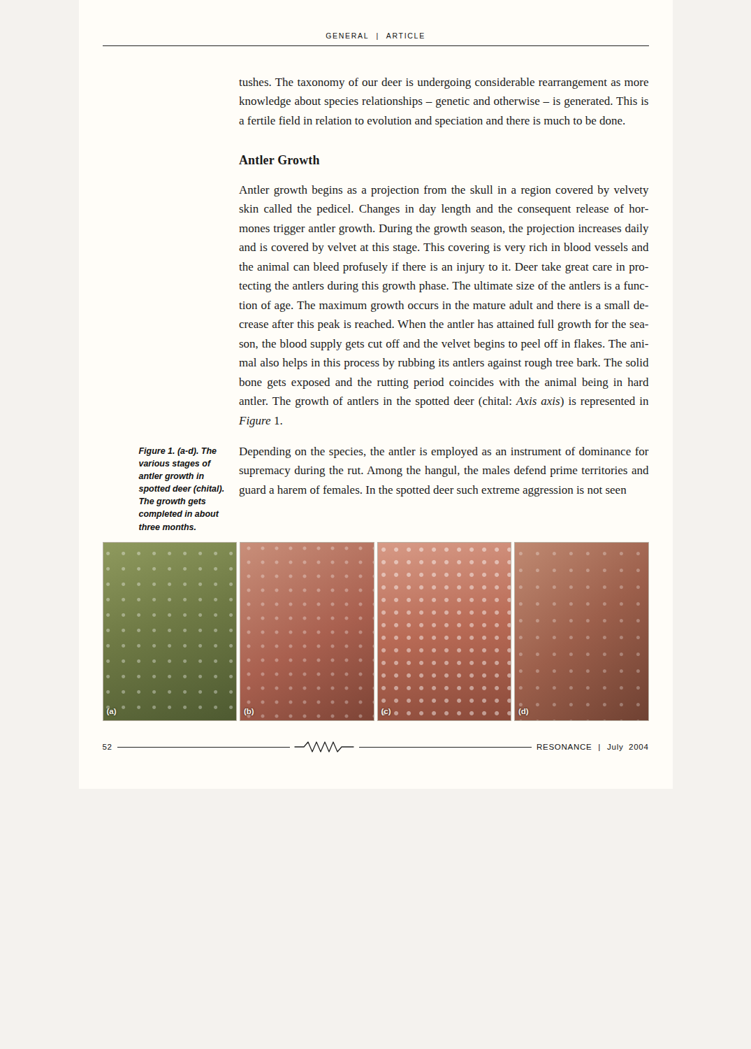General | Article
tushes. The taxonomy of our deer is undergoing considerable rearrangement as more knowledge about species relationships – genetic and otherwise – is generated. This is a fertile field in relation to evolution and speciation and there is much to be done.
Antler Growth
Antler growth begins as a projection from the skull in a region covered by velvety skin called the pedicel. Changes in day length and the consequent release of hormones trigger antler growth. During the growth season, the projection increases daily and is covered by velvet at this stage. This covering is very rich in blood vessels and the animal can bleed profusely if there is an injury to it. Deer take great care in protecting the antlers during this growth phase. The ultimate size of the antlers is a function of age. The maximum growth occurs in the mature adult and there is a small decrease after this peak is reached. When the antler has attained full growth for the season, the blood supply gets cut off and the velvet begins to peel off in flakes. The animal also helps in this process by rubbing its antlers against rough tree bark. The solid bone gets exposed and the rutting period coincides with the animal being in hard antler. The growth of antlers in the spotted deer (chital: Axis axis) is represented in Figure 1.
Figure 1. (a-d). The various stages of antler growth in spotted deer (chital). The growth gets completed in about three months.
Depending on the species, the antler is employed as an instrument of dominance for supremacy during the rut. Among the hangul, the males defend prime territories and guard a harem of females. In the spotted deer such extreme aggression is not seen
(a)
(b)
(c)
(d)
52 RESONANCE | July 2004